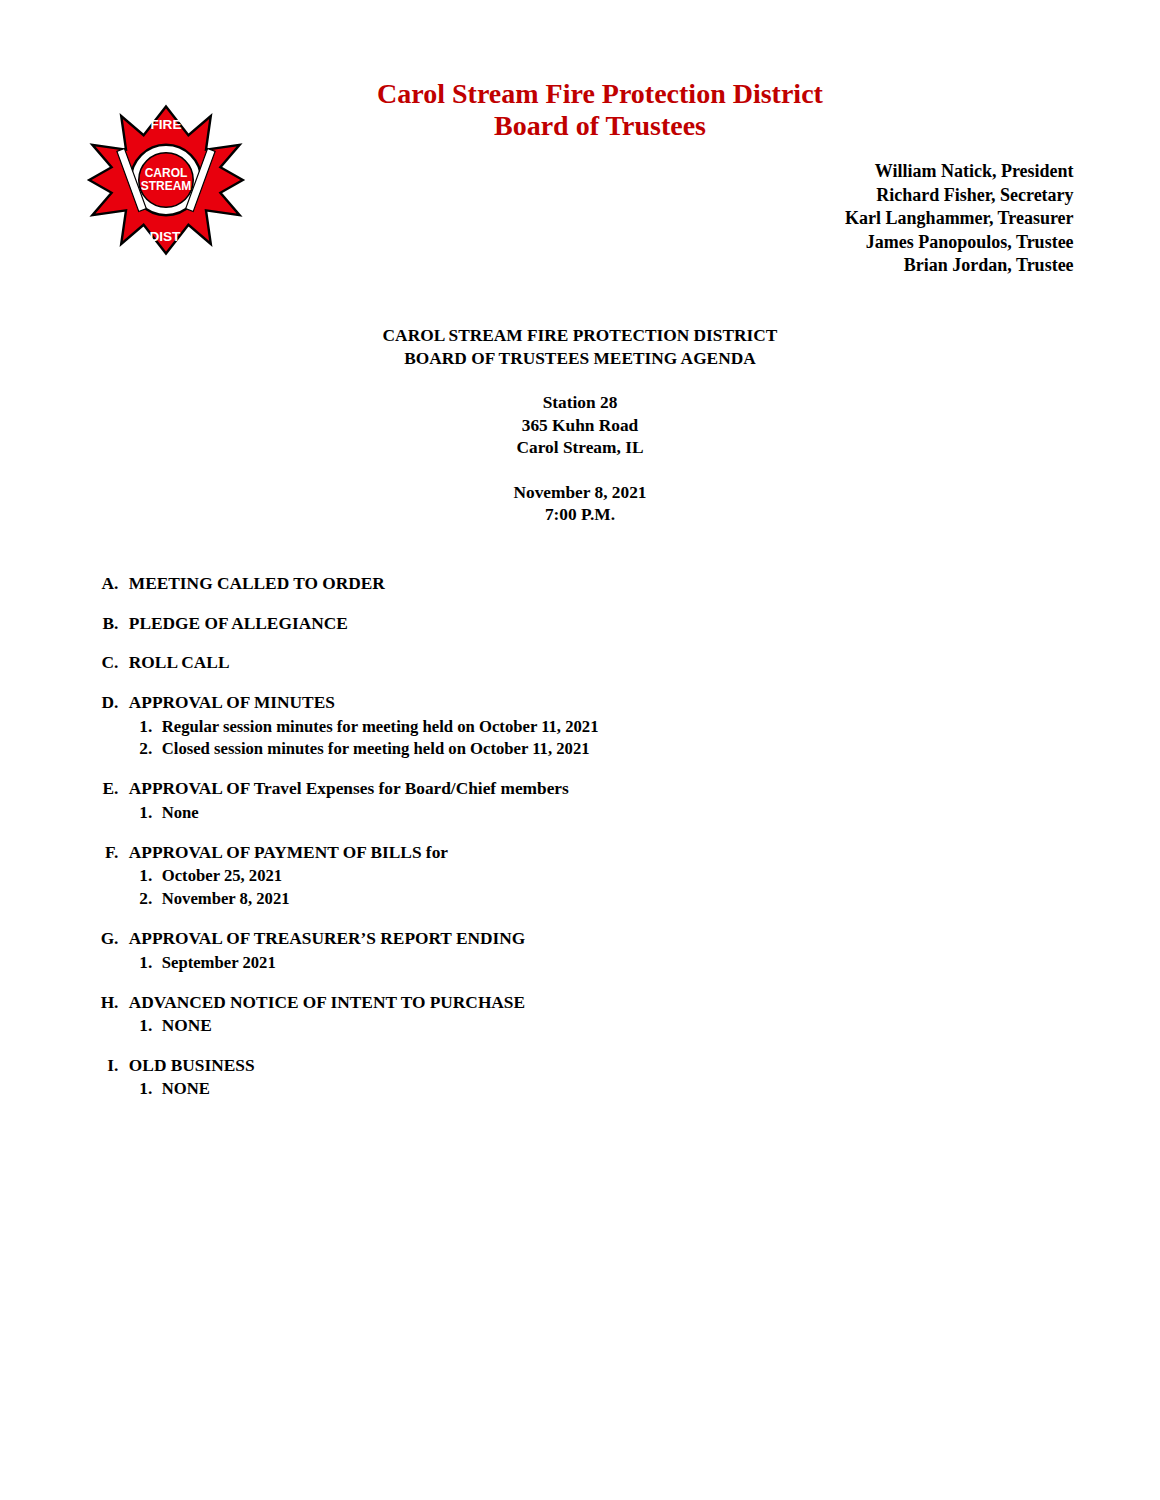Carol Stream Fire District logo CAROL STREAM FIRE DIST.
Carol Stream Fire Protection District
Board of Trustees
William Natick, President
Richard Fisher, Secretary
Karl Langhammer, Treasurer
James Panopoulos, Trustee
Brian Jordan, Trustee
CAROL STREAM FIRE PROTECTION DISTRICT
BOARD OF TRUSTEES MEETING AGENDA
Station 28
365 Kuhn Road
Carol Stream, IL
November 8, 2021
7:00 P.M.
MEETING CALLED TO ORDER
PLEDGE OF ALLEGIANCE
ROLL CALL
APPROVAL OF MINUTES
Regular session minutes for meeting held on October 11, 2021
Closed session minutes for meeting held on October 11, 2021
APPROVAL OF Travel Expenses for Board/Chief members
None
APPROVAL OF PAYMENT OF BILLS for
October 25, 2021
November 8, 2021
APPROVAL OF TREASURER’S REPORT ENDING
September 2021
ADVANCED NOTICE OF INTENT TO PURCHASE
NONE
OLD BUSINESS
NONE